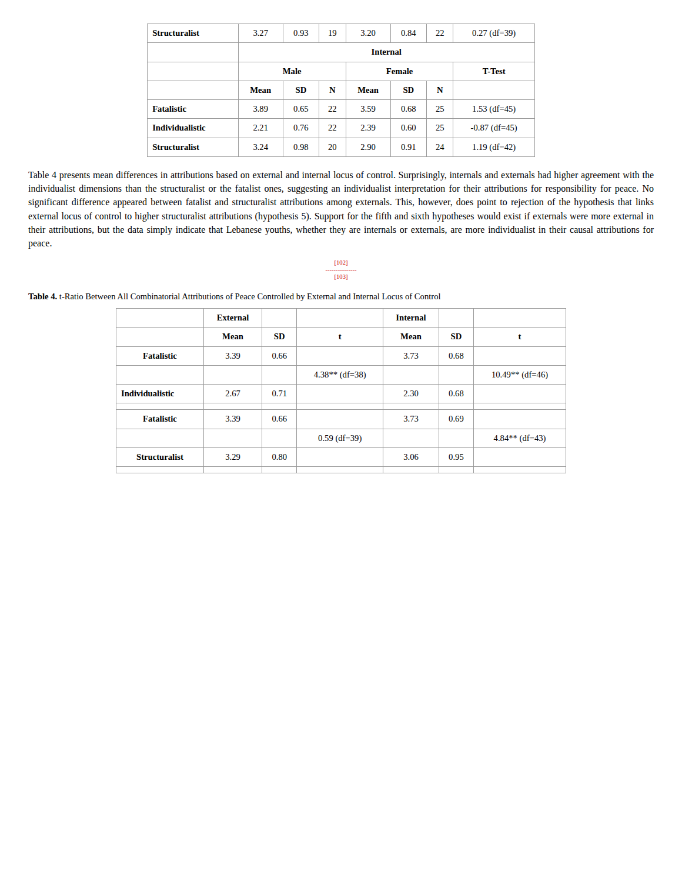| Structuralist | 3.27 | 0.93 | 19 | 3.20 | 0.84 | 22 | 0.27 (df=39) |
| | Internal |
| | Male | Female | T-Test |
| | Mean | SD | N | Mean | SD | N | |
| Fatalistic | 3.89 | 0.65 | 22 | 3.59 | 0.68 | 25 | 1.53 (df=45) |
| Individualistic | 2.21 | 0.76 | 22 | 2.39 | 0.60 | 25 | -0.87 (df=45) |
| Structuralist | 3.24 | 0.98 | 20 | 2.90 | 0.91 | 24 | 1.19 (df=42) |
Table 4 presents mean differences in attributions based on external and internal locus of control. Surprisingly, internals and externals had higher agreement with the individualist dimensions than the structuralist or the fatalist ones, suggesting an individualist interpretation for their attributions for responsibility for peace. No significant difference appeared between fatalist and structuralist attributions among externals. This, however, does point to rejection of the hypothesis that links external locus of control to higher structuralist attributions (hypothesis 5). Support for the fifth and sixth hypotheses would exist if externals were more external in their attributions, but the data simply indicate that Lebanese youths, whether they are internals or externals, are more individualist in their causal attributions for peace.
[102]
---------------
[103]
Table 4. t-Ratio Between All Combinatorial Attributions of Peace Controlled by External and Internal Locus of Control
| | External | | | Internal | | |
| | Mean | SD | t | Mean | SD | t |
| Fatalistic | 3.39 | 0.66 | | 3.73 | 0.68 | |
| | | | 4.38** (df=38) | | | 10.49** (df=46) |
| Individualistic | 2.67 | 0.71 | | 2.30 | 0.68 | |
| Fatalistic | 3.39 | 0.66 | | 3.73 | 0.69 | |
| | | | 0.59 (df=39) | | | 4.84** (df=43) |
| Structuralist | 3.29 | 0.80 | | 3.06 | 0.95 | |